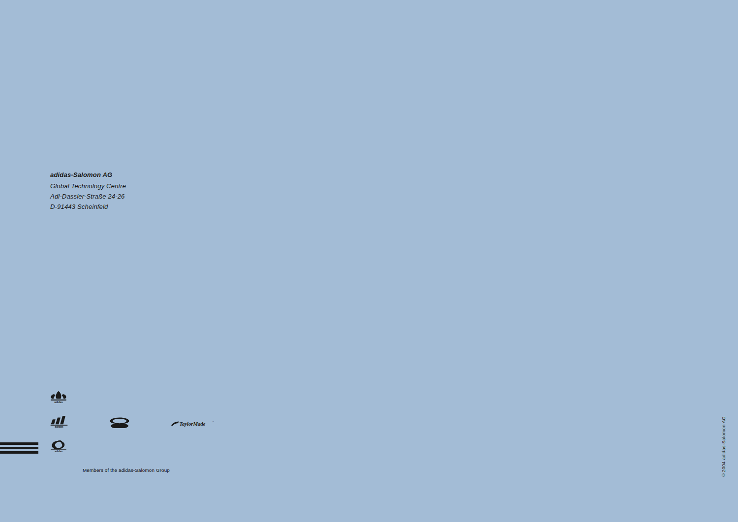adidas-Salomon AG
Global Technology Centre
Adi-Dassler-Straße 24-26
D-91443 Scheinfeld
adidas
adidas
SALOMON
TaylorMade ®
adidas
Members of the adidas-Salomon Group
©2004 adidas-Salomon AG